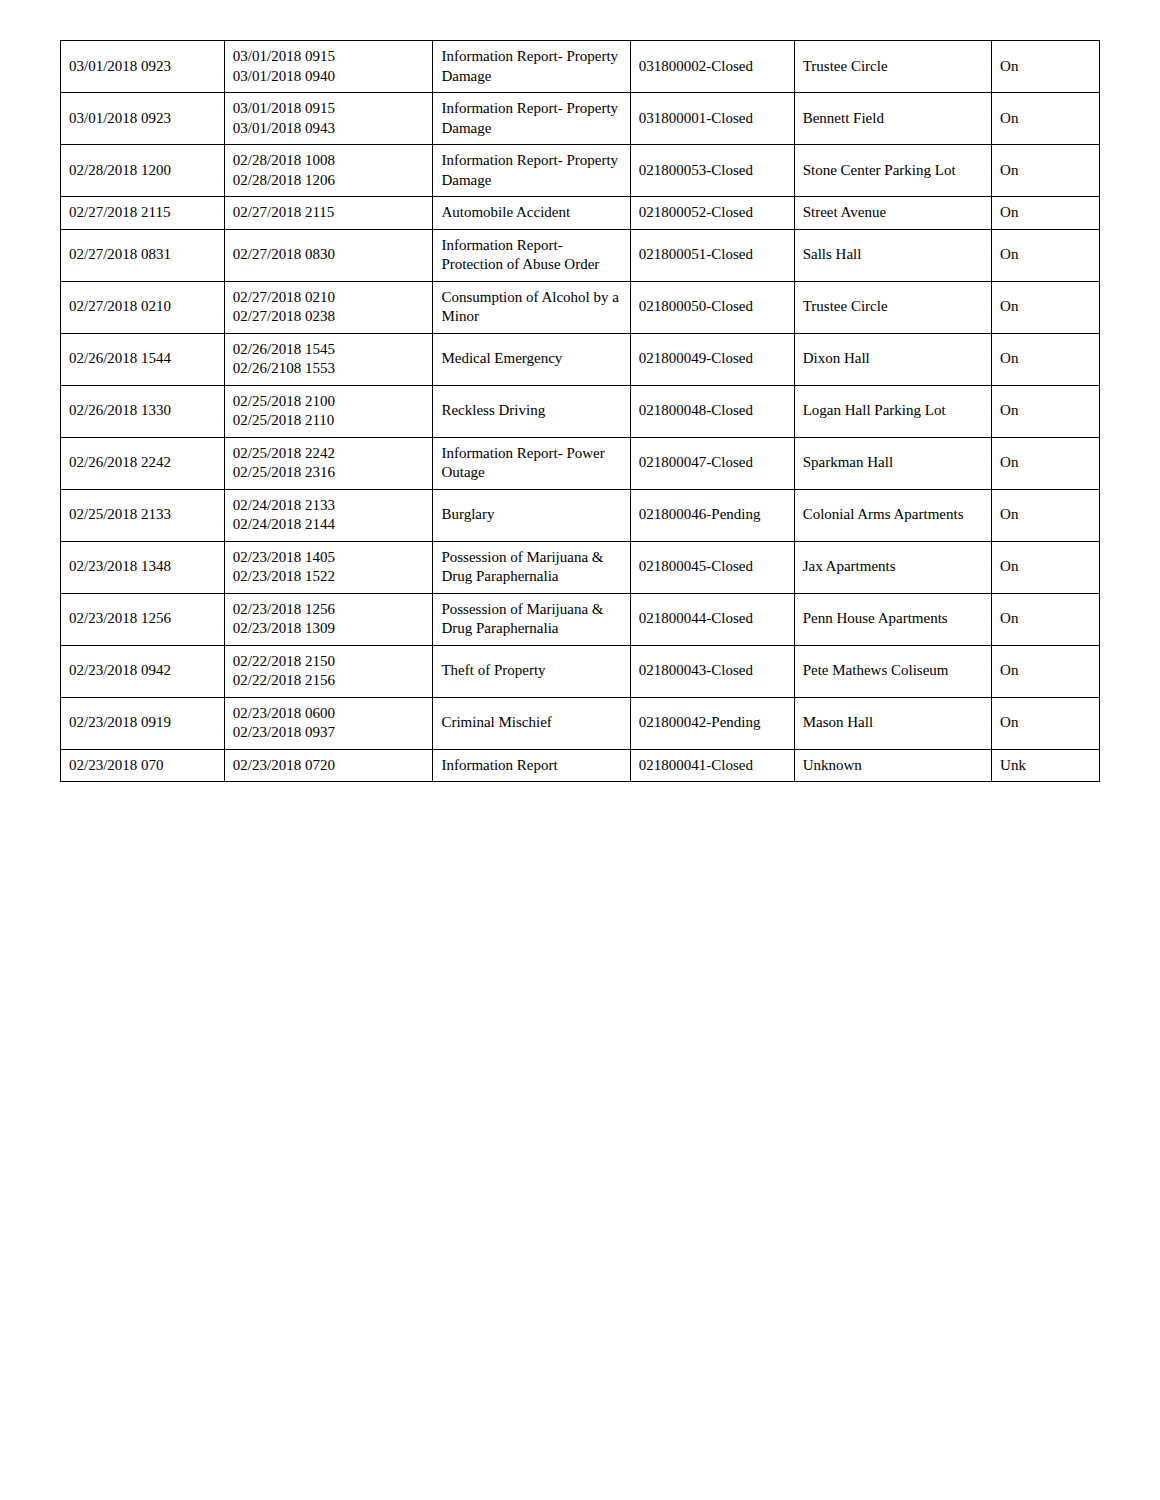| 03/01/2018 0923 | 03/01/2018 0915 03/01/2018 0940 | Information Report- Property Damage | 031800002-Closed | Trustee Circle | On |
| 03/01/2018 0923 | 03/01/2018 0915 03/01/2018 0943 | Information Report- Property Damage | 031800001-Closed | Bennett Field | On |
| 02/28/2018 1200 | 02/28/2018 1008 02/28/2018 1206 | Information Report- Property Damage | 021800053-Closed | Stone Center Parking Lot | On |
| 02/27/2018 2115 | 02/27/2018 2115 | Automobile Accident | 021800052-Closed | Street Avenue | On |
| 02/27/2018 0831 | 02/27/2018 0830 | Information Report- Protection of Abuse Order | 021800051-Closed | Salls Hall | On |
| 02/27/2018 0210 | 02/27/2018 0210 02/27/2018 0238 | Consumption of Alcohol by a Minor | 021800050-Closed | Trustee Circle | On |
| 02/26/2018 1544 | 02/26/2018 1545 02/26/2108 1553 | Medical Emergency | 021800049-Closed | Dixon Hall | On |
| 02/26/2018 1330 | 02/25/2018 2100 02/25/2018 2110 | Reckless Driving | 021800048-Closed | Logan Hall Parking Lot | On |
| 02/26/2018 2242 | 02/25/2018 2242 02/25/2018 2316 | Information Report- Power Outage | 021800047-Closed | Sparkman Hall | On |
| 02/25/2018 2133 | 02/24/2018 2133 02/24/2018 2144 | Burglary | 021800046-Pending | Colonial Arms Apartments | On |
| 02/23/2018 1348 | 02/23/2018 1405 02/23/2018 1522 | Possession of Marijuana & Drug Paraphernalia | 021800045-Closed | Jax Apartments | On |
| 02/23/2018 1256 | 02/23/2018 1256 02/23/2018 1309 | Possession of Marijuana & Drug Paraphernalia | 021800044-Closed | Penn House Apartments | On |
| 02/23/2018 0942 | 02/22/2018 2150 02/22/2018 2156 | Theft of Property | 021800043-Closed | Pete Mathews Coliseum | On |
| 02/23/2018 0919 | 02/23/2018 0600 02/23/2018 0937 | Criminal Mischief | 021800042-Pending | Mason Hall | On |
| 02/23/2018 070 | 02/23/2018 0720 | Information Report | 021800041-Closed | Unknown | Unk |